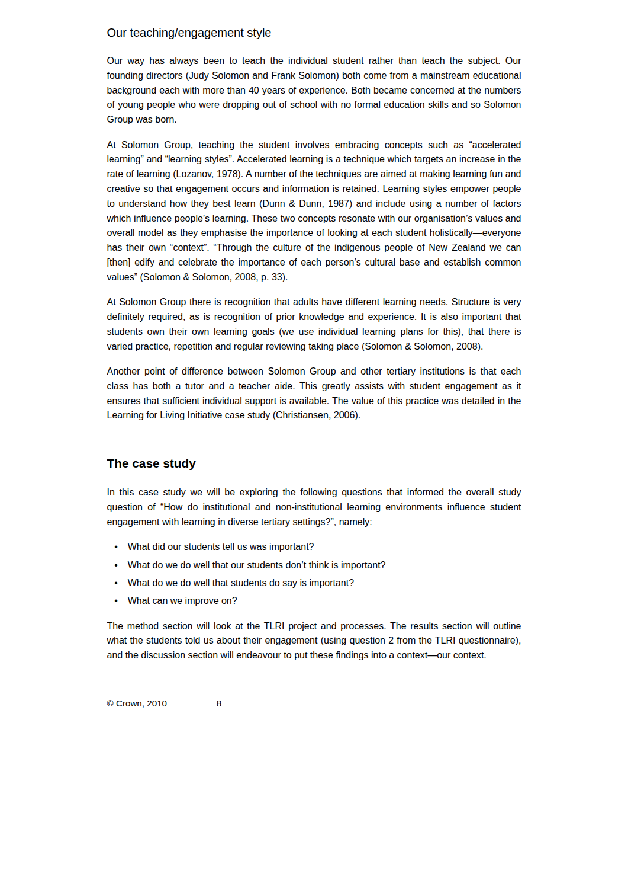Our teaching/engagement style
Our way has always been to teach the individual student rather than teach the subject. Our founding directors (Judy Solomon and Frank Solomon) both come from a mainstream educational background each with more than 40 years of experience. Both became concerned at the numbers of young people who were dropping out of school with no formal education skills and so Solomon Group was born.
At Solomon Group, teaching the student involves embracing concepts such as “accelerated learning” and “learning styles”. Accelerated learning is a technique which targets an increase in the rate of learning (Lozanov, 1978). A number of the techniques are aimed at making learning fun and creative so that engagement occurs and information is retained. Learning styles empower people to understand how they best learn (Dunn & Dunn, 1987) and include using a number of factors which influence people’s learning. These two concepts resonate with our organisation’s values and overall model as they emphasise the importance of looking at each student holistically—everyone has their own “context”. “Through the culture of the indigenous people of New Zealand we can [then] edify and celebrate the importance of each person’s cultural base and establish common values” (Solomon & Solomon, 2008, p. 33).
At Solomon Group there is recognition that adults have different learning needs. Structure is very definitely required, as is recognition of prior knowledge and experience. It is also important that students own their own learning goals (we use individual learning plans for this), that there is varied practice, repetition and regular reviewing taking place (Solomon & Solomon, 2008).
Another point of difference between Solomon Group and other tertiary institutions is that each class has both a tutor and a teacher aide. This greatly assists with student engagement as it ensures that sufficient individual support is available. The value of this practice was detailed in the Learning for Living Initiative case study (Christiansen, 2006).
The case study
In this case study we will be exploring the following questions that informed the overall study question of “How do institutional and non-institutional learning environments influence student engagement with learning in diverse tertiary settings?”, namely:
What did our students tell us was important?
What do we do well that our students don’t think is important?
What do we do well that students do say is important?
What can we improve on?
The method section will look at the TLRI project and processes. The results section will outline what the students told us about their engagement (using question 2 from the TLRI questionnaire), and the discussion section will endeavour to put these findings into a context—our context.
© Crown, 2010 8